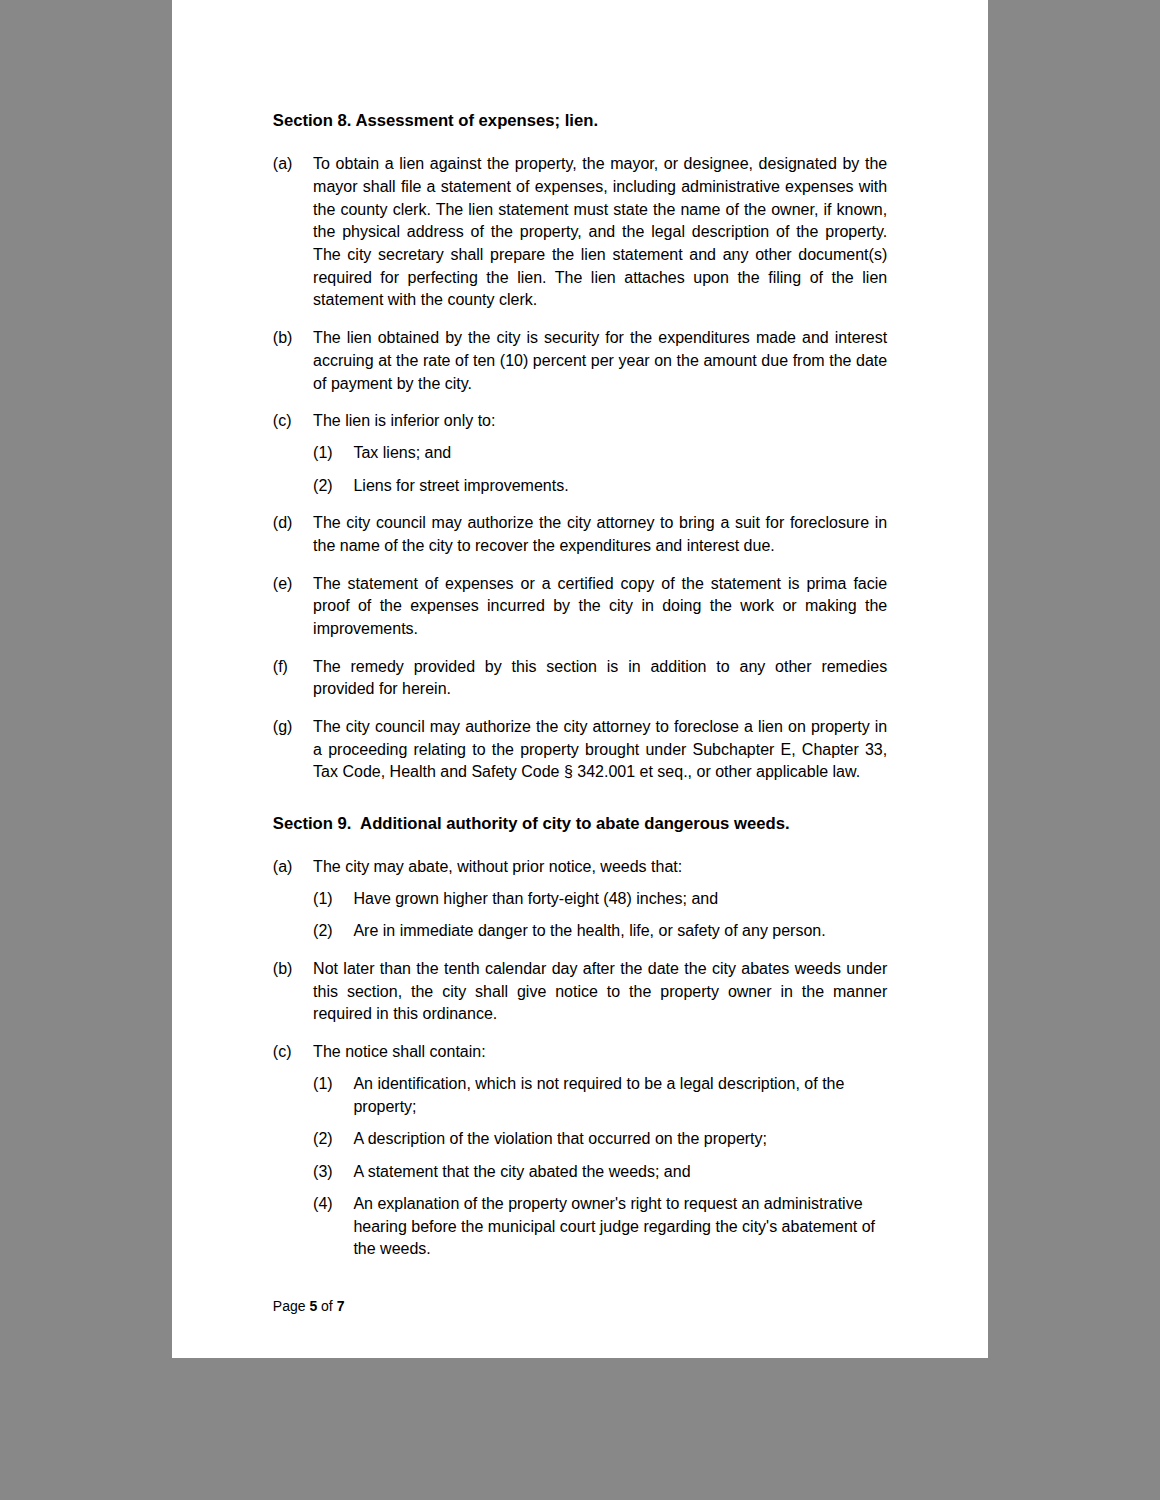Section 8. Assessment of expenses; lien.
(a) To obtain a lien against the property, the mayor, or designee, designated by the mayor shall file a statement of expenses, including administrative expenses with the county clerk. The lien statement must state the name of the owner, if known, the physical address of the property, and the legal description of the property. The city secretary shall prepare the lien statement and any other document(s) required for perfecting the lien. The lien attaches upon the filing of the lien statement with the county clerk.
(b) The lien obtained by the city is security for the expenditures made and interest accruing at the rate of ten (10) percent per year on the amount due from the date of payment by the city.
(c) The lien is inferior only to:
(1) Tax liens; and
(2) Liens for street improvements.
(d) The city council may authorize the city attorney to bring a suit for foreclosure in the name of the city to recover the expenditures and interest due.
(e) The statement of expenses or a certified copy of the statement is prima facie proof of the expenses incurred by the city in doing the work or making the improvements.
(f) The remedy provided by this section is in addition to any other remedies provided for herein.
(g) The city council may authorize the city attorney to foreclose a lien on property in a proceeding relating to the property brought under Subchapter E, Chapter 33, Tax Code, Health and Safety Code § 342.001 et seq., or other applicable law.
Section 9. Additional authority of city to abate dangerous weeds.
(a) The city may abate, without prior notice, weeds that:
(1) Have grown higher than forty-eight (48) inches; and
(2) Are in immediate danger to the health, life, or safety of any person.
(b) Not later than the tenth calendar day after the date the city abates weeds under this section, the city shall give notice to the property owner in the manner required in this ordinance.
(c) The notice shall contain:
(1) An identification, which is not required to be a legal description, of the property;
(2) A description of the violation that occurred on the property;
(3) A statement that the city abated the weeds; and
(4) An explanation of the property owner's right to request an administrative hearing before the municipal court judge regarding the city's abatement of the weeds.
Page 5 of 7